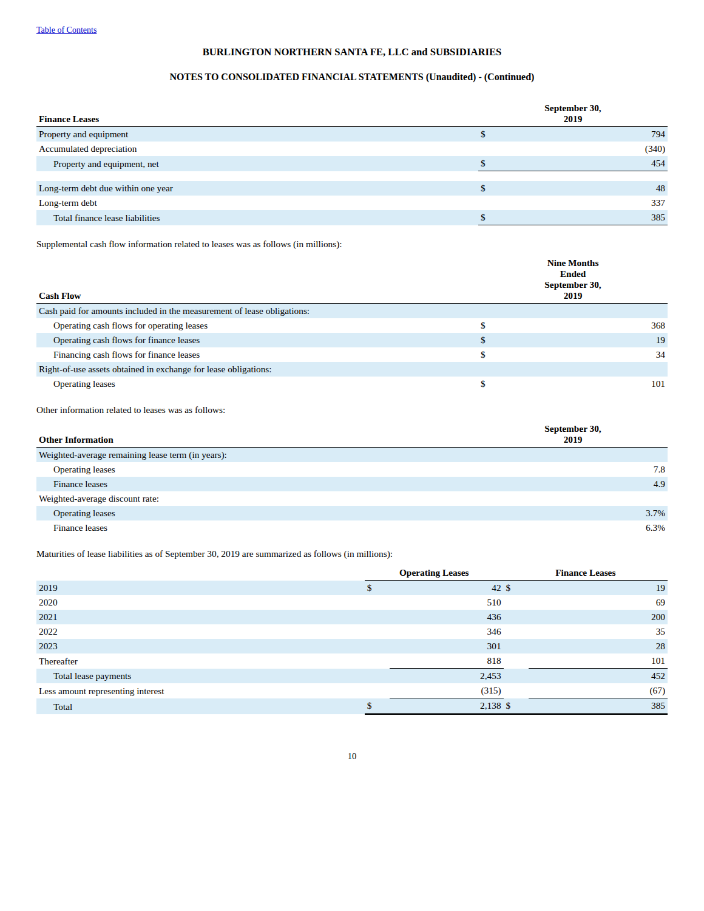Table of Contents
BURLINGTON NORTHERN SANTA FE, LLC and SUBSIDIARIES
NOTES TO CONSOLIDATED FINANCIAL STATEMENTS (Unaudited) - (Continued)
| Finance Leases | September 30, 2019 |
| Property and equipment | $ | 794 |
| Accumulated depreciation | | (340) |
| Property and equipment, net | $ | 454 |
| Long-term debt due within one year | $ | 48 |
| Long-term debt | | 337 |
| Total finance lease liabilities | $ | 385 |
Supplemental cash flow information related to leases was as follows (in millions):
| Cash Flow | Nine Months Ended September 30, 2019 |
| Cash paid for amounts included in the measurement of lease obligations: | | |
| Operating cash flows for operating leases | $ | 368 |
| Operating cash flows for finance leases | $ | 19 |
| Financing cash flows for finance leases | $ | 34 |
| Right-of-use assets obtained in exchange for lease obligations: | | |
| Operating leases | $ | 101 |
Other information related to leases was as follows:
| Other Information | September 30, 2019 |
| Weighted-average remaining lease term (in years): | |
| Operating leases | 7.8 |
| Finance leases | 4.9 |
| Weighted-average discount rate: | |
| Operating leases | 3.7% |
| Finance leases | 6.3% |
Maturities of lease liabilities as of September 30, 2019 are summarized as follows (in millions):
| | Operating Leases | Finance Leases |
| 2019 | $ | 42 | $ | 19 |
| 2020 | | 510 | | 69 |
| 2021 | | 436 | | 200 |
| 2022 | | 346 | | 35 |
| 2023 | | 301 | | 28 |
| Thereafter | | 818 | | 101 |
| Total lease payments | | 2,453 | | 452 |
| Less amount representing interest | | (315) | | (67) |
| Total | $ | 2,138 | $ | 385 |
10